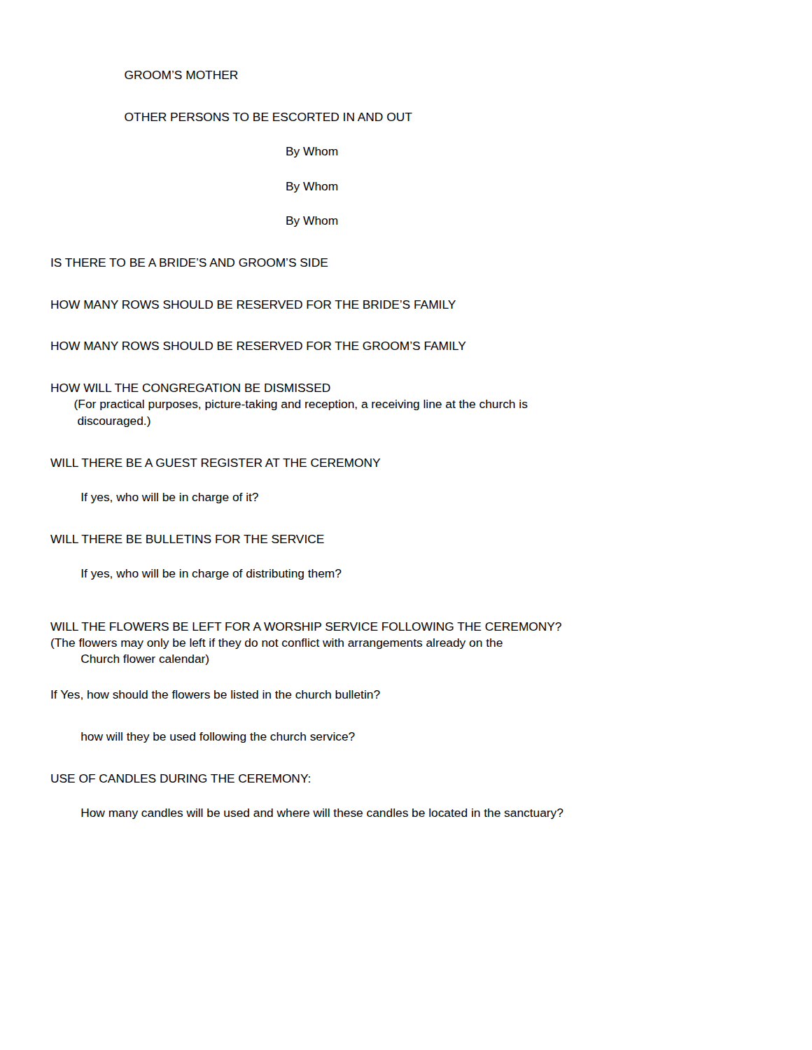GROOM’S MOTHER
OTHER PERSONS TO BE ESCORTED IN AND OUT
By Whom
By Whom
By Whom
IS THERE TO BE A BRIDE’S AND GROOM’S SIDE
HOW MANY ROWS SHOULD BE RESERVED FOR THE BRIDE’S FAMILY
HOW MANY ROWS SHOULD BE RESERVED FOR THE GROOM’S FAMILY
HOW WILL THE CONGREGATION BE DISMISSED
(For practical purposes, picture-taking and reception, a receiving line at the church is
discouraged.)
WILL THERE BE A GUEST REGISTER AT THE CEREMONY
If yes, who will be in charge of it?
WILL THERE BE BULLETINS FOR THE SERVICE
If yes, who will be in charge of distributing them?
WILL THE FLOWERS BE LEFT FOR A WORSHIP SERVICE FOLLOWING THE CEREMONY?
(The flowers may only be left if they do not conflict with arrangements already on the
Church flower calendar)
If Yes, how should the flowers be listed in the church bulletin?
how will they be used following the church service?
USE OF CANDLES DURING THE CEREMONY:
How many candles will be used and where will these candles be located in the sanctuary?